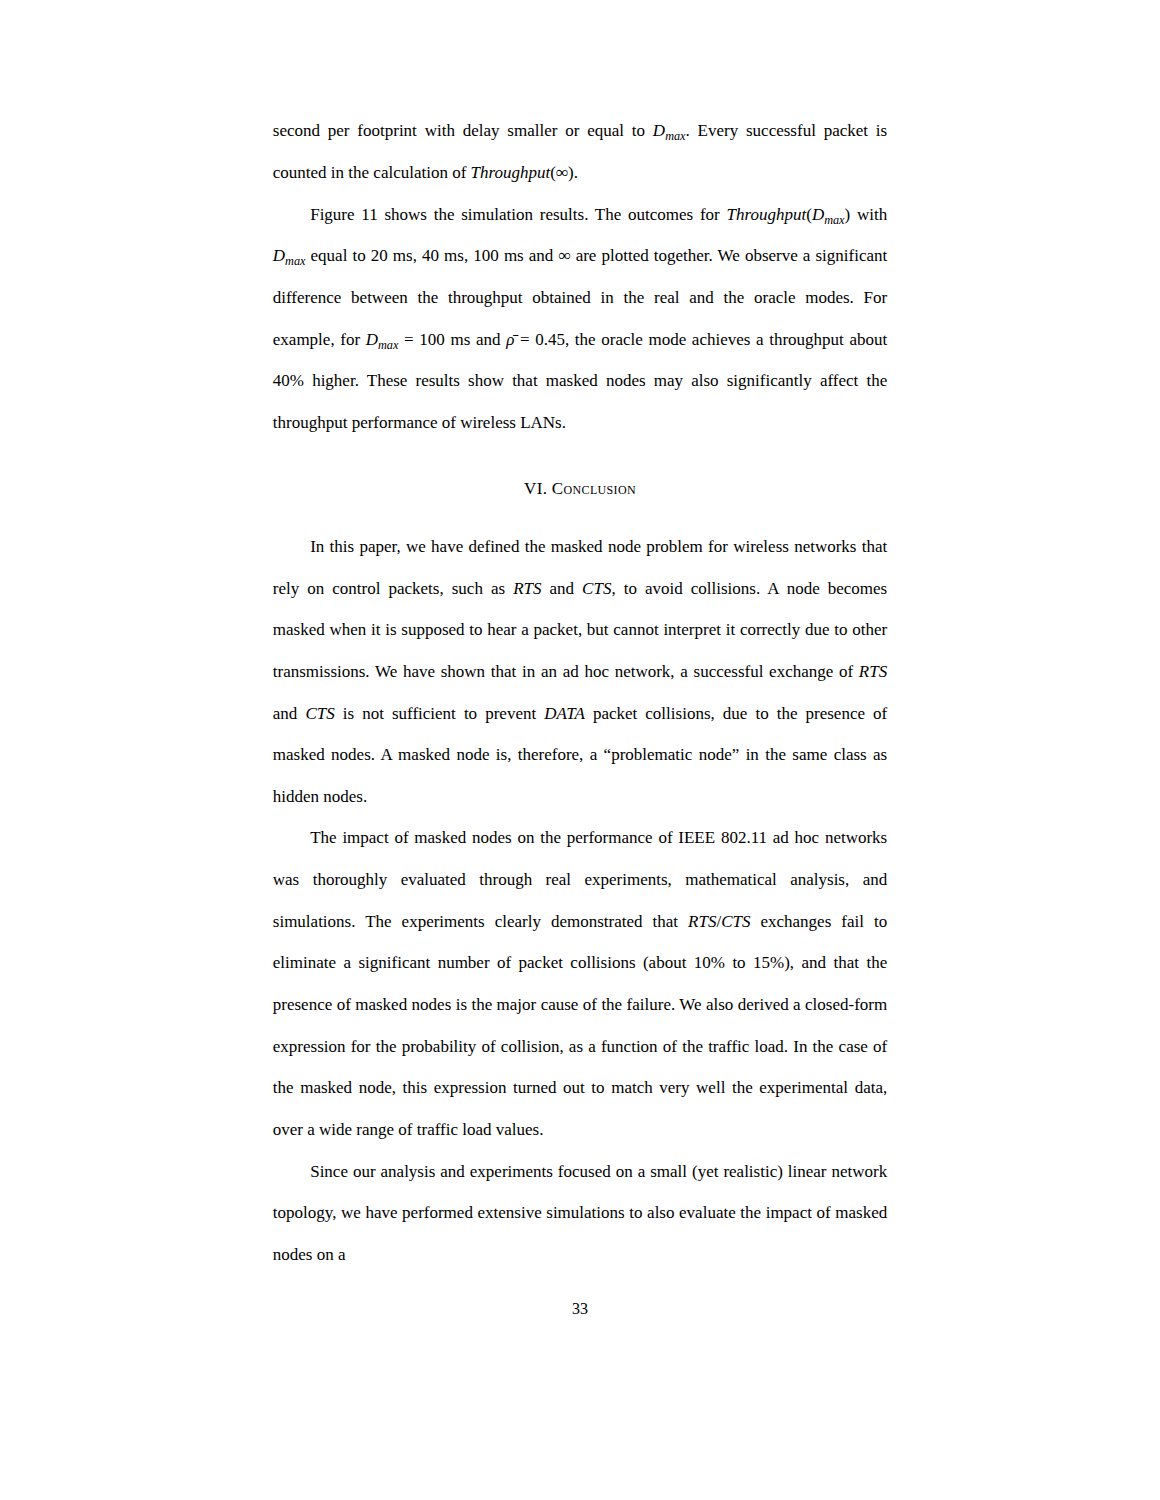second per footprint with delay smaller or equal to Dmax. Every successful packet is counted in the calculation of Throughput(∞).
Figure 11 shows the simulation results. The outcomes for Throughput(Dmax) with Dmax equal to 20 ms, 40 ms, 100 ms and ∞ are plotted together. We observe a significant difference between the throughput obtained in the real and the oracle modes. For example, for Dmax = 100 ms and ρ̄ = 0.45, the oracle mode achieves a throughput about 40% higher. These results show that masked nodes may also significantly affect the throughput performance of wireless LANs.
VI. Conclusion
In this paper, we have defined the masked node problem for wireless networks that rely on control packets, such as RTS and CTS, to avoid collisions. A node becomes masked when it is supposed to hear a packet, but cannot interpret it correctly due to other transmissions. We have shown that in an ad hoc network, a successful exchange of RTS and CTS is not sufficient to prevent DATA packet collisions, due to the presence of masked nodes. A masked node is, therefore, a “problematic node” in the same class as hidden nodes.
The impact of masked nodes on the performance of IEEE 802.11 ad hoc networks was thoroughly evaluated through real experiments, mathematical analysis, and simulations. The experiments clearly demonstrated that RTS/CTS exchanges fail to eliminate a significant number of packet collisions (about 10% to 15%), and that the presence of masked nodes is the major cause of the failure. We also derived a closed-form expression for the probability of collision, as a function of the traffic load. In the case of the masked node, this expression turned out to match very well the experimental data, over a wide range of traffic load values.
Since our analysis and experiments focused on a small (yet realistic) linear network topology, we have performed extensive simulations to also evaluate the impact of masked nodes on a
33